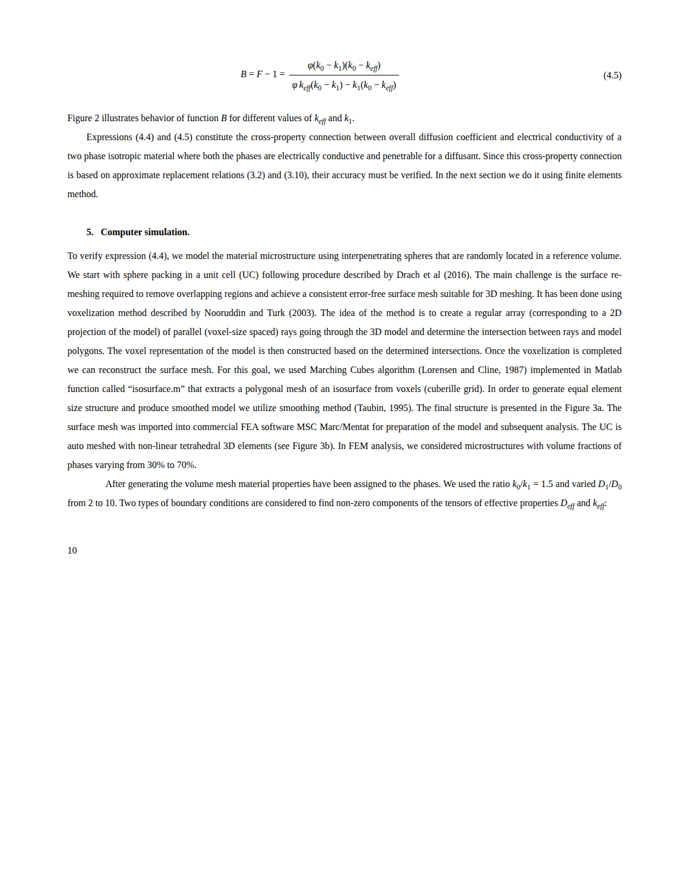B = F − 1 = φ(k0 − k1)(k0 − keff) φ keff(k0 − k1) − k1(k0 − keff)
(4.5)
Figure 2 illustrates behavior of function B for different values of keff and k1.
Expressions (4.4) and (4.5) constitute the cross-property connection between overall diffusion coefficient and electrical conductivity of a two phase isotropic material where both the phases are electrically conductive and penetrable for a diffusant. Since this cross-property connection is based on approximate replacement relations (3.2) and (3.10), their accuracy must be verified. In the next section we do it using finite elements method.
5. Computer simulation.
To verify expression (4.4), we model the material microstructure using interpenetrating spheres that are randomly located in a reference volume. We start with sphere packing in a unit cell (UC) following procedure described by Drach et al (2016). The main challenge is the surface re-meshing required to remove overlapping regions and achieve a consistent error-free surface mesh suitable for 3D meshing. It has been done using voxelization method described by Nooruddin and Turk (2003). The idea of the method is to create a regular array (corresponding to a 2D projection of the model) of parallel (voxel-size spaced) rays going through the 3D model and determine the intersection between rays and model polygons. The voxel representation of the model is then constructed based on the determined intersections. Once the voxelization is completed we can reconstruct the surface mesh. For this goal, we used Marching Cubes algorithm (Lorensen and Cline, 1987) implemented in Matlab function called “isosurface.m” that extracts a polygonal mesh of an isosurface from voxels (cuberille grid). In order to generate equal element size structure and produce smoothed model we utilize smoothing method (Taubin, 1995). The final structure is presented in the Figure 3a. The surface mesh was imported into commercial FEA software MSC Marc/Mentat for preparation of the model and subsequent analysis. The UC is auto meshed with non-linear tetrahedral 3D elements (see Figure 3b). In FEM analysis, we considered microstructures with volume fractions of phases varying from 30% to 70%.
After generating the volume mesh material properties have been assigned to the phases. We used the ratio k0/k1 = 1.5 and varied D1/D0 from 2 to 10. Two types of boundary conditions are considered to find non-zero components of the tensors of effective properties Deff and keff:
10